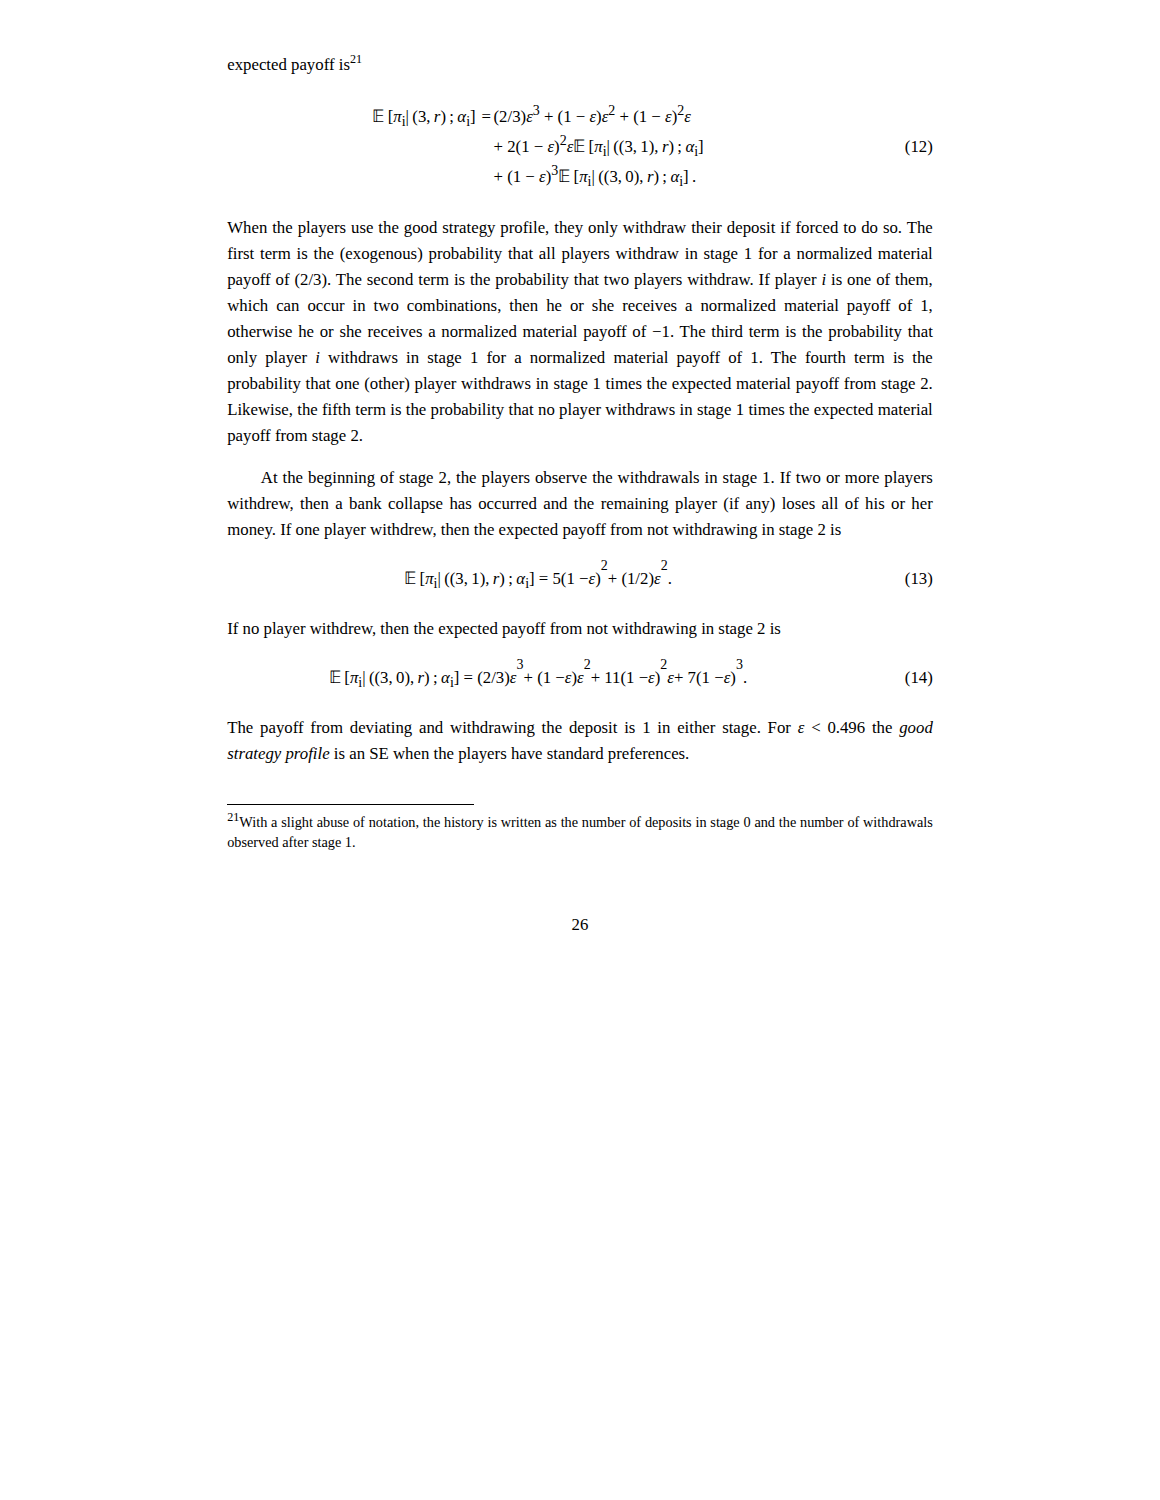expected payoff is21
| 𝔼 [ π i / (3, r ) ; α i ] | = | (2/3) ε 3 + (1 − ε ) ε 2 + (1 − ε ) 2 ε |
| | | + 2(1 − ε ) 2 ε 𝔼 [ π i / ((3, 1), r ) ; α i ] |
| | | + (1 − ε ) 3 𝔼 [ π i / ((3, 0), r ) ; α i ] . |
(12)
When the players use the good strategy profile, they only withdraw their deposit if forced to do so. The first term is the (exogenous) probability that all players withdraw in stage 1 for a normalized material payoff of (2/3). The second term is the probability that two players withdraw. If player i is one of them, which can occur in two combinations, then he or she receives a normalized material payoff of 1, otherwise he or she receives a normalized material payoff of −1. The third term is the probability that only player i withdraws in stage 1 for a normalized material payoff of 1. The fourth term is the probability that one (other) player withdraws in stage 1 times the expected material payoff from stage 2. Likewise, the fifth term is the probability that no player withdraws in stage 1 times the expected material payoff from stage 2.
At the beginning of stage 2, the players observe the withdrawals in stage 1. If two or more players withdrew, then a bank collapse has occurred and the remaining player (if any) loses all of his or her money. If one player withdrew, then the expected payoff from not withdrawing in stage 2 is
𝔼 [πi| ((3, 1), r) ; αi] = 5(1 − ε)2 + (1/2)ε2.
(13)
If no player withdrew, then the expected payoff from not withdrawing in stage 2 is
𝔼 [πi| ((3, 0), r) ; αi] = (2/3)ε3 + (1 − ε)ε2 + 11(1 − ε)2ε + 7(1 − ε)3.
(14)
The payoff from deviating and withdrawing the deposit is 1 in either stage. For ε < 0.496 the good strategy profile is an SE when the players have standard preferences.
21With a slight abuse of notation, the history is written as the number of deposits in stage 0 and the number of withdrawals observed after stage 1.
26